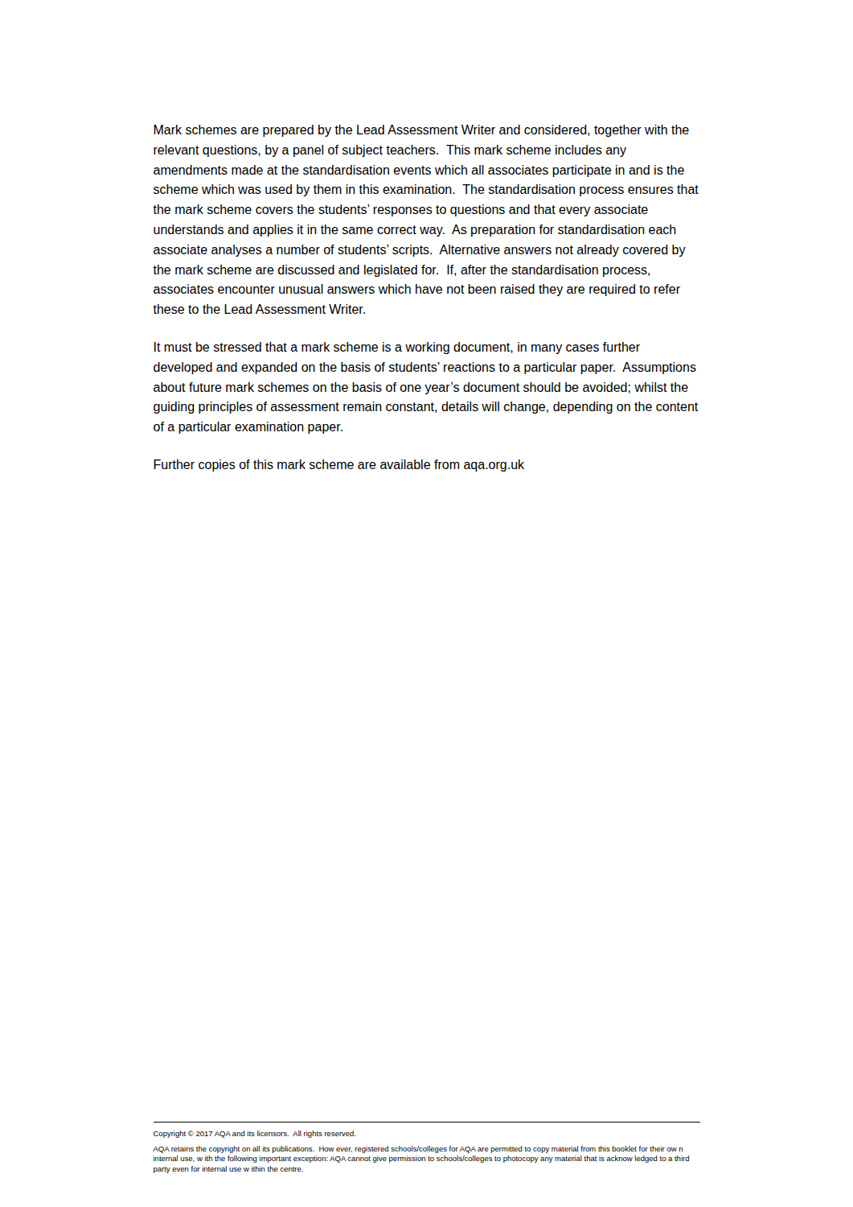Mark schemes are prepared by the Lead Assessment Writer and considered, together with the relevant questions, by a panel of subject teachers. This mark scheme includes any amendments made at the standardisation events which all associates participate in and is the scheme which was used by them in this examination. The standardisation process ensures that the mark scheme covers the students’ responses to questions and that every associate understands and applies it in the same correct way. As preparation for standardisation each associate analyses a number of students’ scripts. Alternative answers not already covered by the mark scheme are discussed and legislated for. If, after the standardisation process, associates encounter unusual answers which have not been raised they are required to refer these to the Lead Assessment Writer.
It must be stressed that a mark scheme is a working document, in many cases further developed and expanded on the basis of students’ reactions to a particular paper. Assumptions about future mark schemes on the basis of one year’s document should be avoided; whilst the guiding principles of assessment remain constant, details will change, depending on the content of a particular examination paper.
Further copies of this mark scheme are available from aqa.org.uk
Copyright © 2017 AQA and its licensors. All rights reserved.
AQA retains the copyright on all its publications. How ever, registered schools/colleges for AQA are permitted to copy material from this booklet for their ow n internal use, w ith the following important exception: AQA cannot give permission to schools/colleges to photocopy any material that is acknow ledged to a third party even for internal use w ithin the centre.